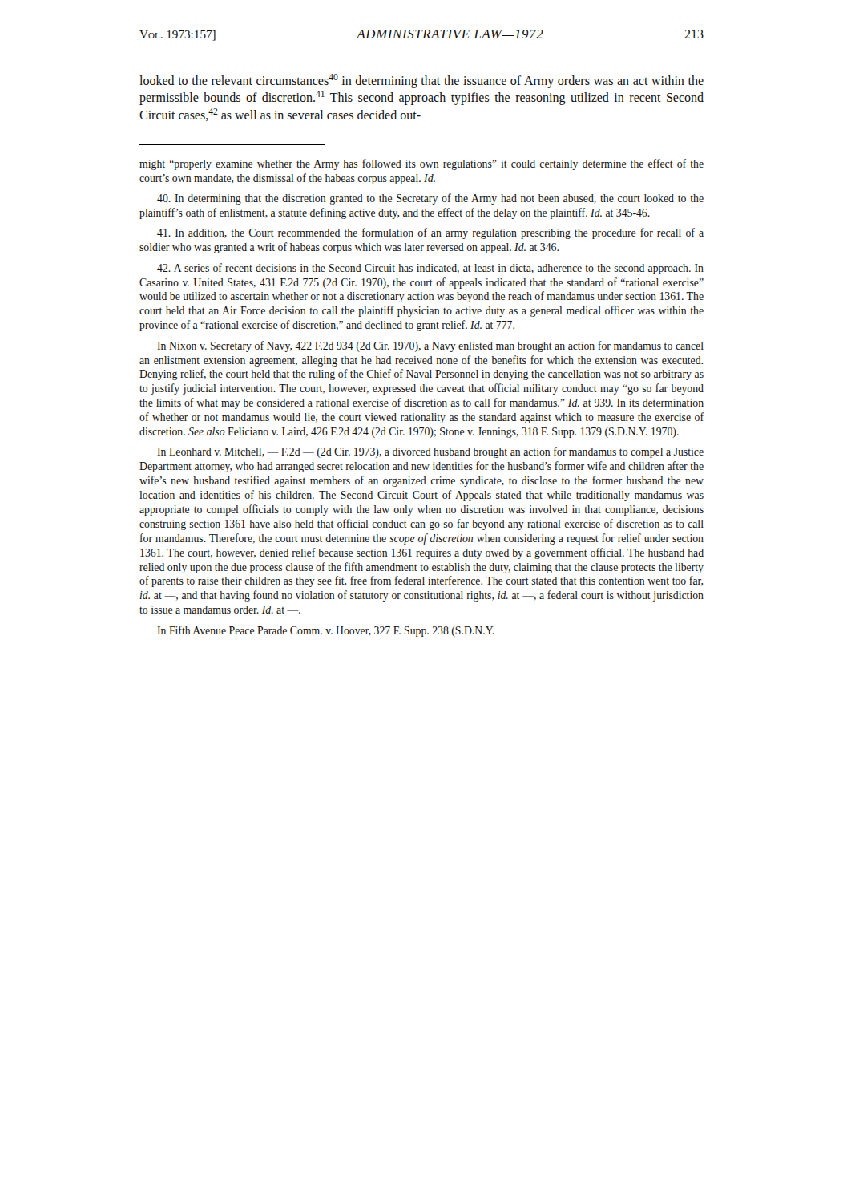Vol. 1973:157]
ADMINISTRATIVE LAW—1972
213
looked to the relevant circumstances40 in determining that the issuance of Army orders was an act within the permissible bounds of discretion.41 This second approach typifies the reasoning utilized in recent Second Circuit cases,42 as well as in several cases decided out-
might “properly examine whether the Army has followed its own regulations” it could certainly determine the effect of the court’s own mandate, the dismissal of the habeas corpus appeal. Id.
40. In determining that the discretion granted to the Secretary of the Army had not been abused, the court looked to the plaintiff’s oath of enlistment, a statute defining active duty, and the effect of the delay on the plaintiff. Id. at 345-46.
41. In addition, the Court recommended the formulation of an army regulation prescribing the procedure for recall of a soldier who was granted a writ of habeas corpus which was later reversed on appeal. Id. at 346.
42. A series of recent decisions in the Second Circuit has indicated, at least in dicta, adherence to the second approach. In Casarino v. United States, 431 F.2d 775 (2d Cir. 1970), the court of appeals indicated that the standard of “rational exercise” would be utilized to ascertain whether or not a discretionary action was beyond the reach of mandamus under section 1361. The court held that an Air Force decision to call the plaintiff physician to active duty as a general medical officer was within the province of a “rational exercise of discretion,” and declined to grant relief. Id. at 777.
In Nixon v. Secretary of Navy, 422 F.2d 934 (2d Cir. 1970), a Navy enlisted man brought an action for mandamus to cancel an enlistment extension agreement, alleging that he had received none of the benefits for which the extension was executed. Denying relief, the court held that the ruling of the Chief of Naval Personnel in denying the cancellation was not so arbitrary as to justify judicial intervention. The court, however, expressed the caveat that official military conduct may “go so far beyond the limits of what may be considered a rational exercise of discretion as to call for mandamus.” Id. at 939. In its determination of whether or not mandamus would lie, the court viewed rationality as the standard against which to measure the exercise of discretion. See also Feliciano v. Laird, 426 F.2d 424 (2d Cir. 1970); Stone v. Jennings, 318 F. Supp. 1379 (S.D.N.Y. 1970).
In Leonhard v. Mitchell, — F.2d — (2d Cir. 1973), a divorced husband brought an action for mandamus to compel a Justice Department attorney, who had arranged secret relocation and new identities for the husband’s former wife and children after the wife’s new husband testified against members of an organized crime syndicate, to disclose to the former husband the new location and identities of his children. The Second Circuit Court of Appeals stated that while traditionally mandamus was appropriate to compel officials to comply with the law only when no discretion was involved in that compliance, decisions construing section 1361 have also held that official conduct can go so far beyond any rational exercise of discretion as to call for mandamus. Therefore, the court must determine the scope of discretion when considering a request for relief under section 1361. The court, however, denied relief because section 1361 requires a duty owed by a government official. The husband had relied only upon the due process clause of the fifth amendment to establish the duty, claiming that the clause protects the liberty of parents to raise their children as they see fit, free from federal interference. The court stated that this contention went too far, id. at —, and that having found no violation of statutory or constitutional rights, id. at —, a federal court is without jurisdiction to issue a mandamus order. Id. at —.
In Fifth Avenue Peace Parade Comm. v. Hoover, 327 F. Supp. 238 (S.D.N.Y.